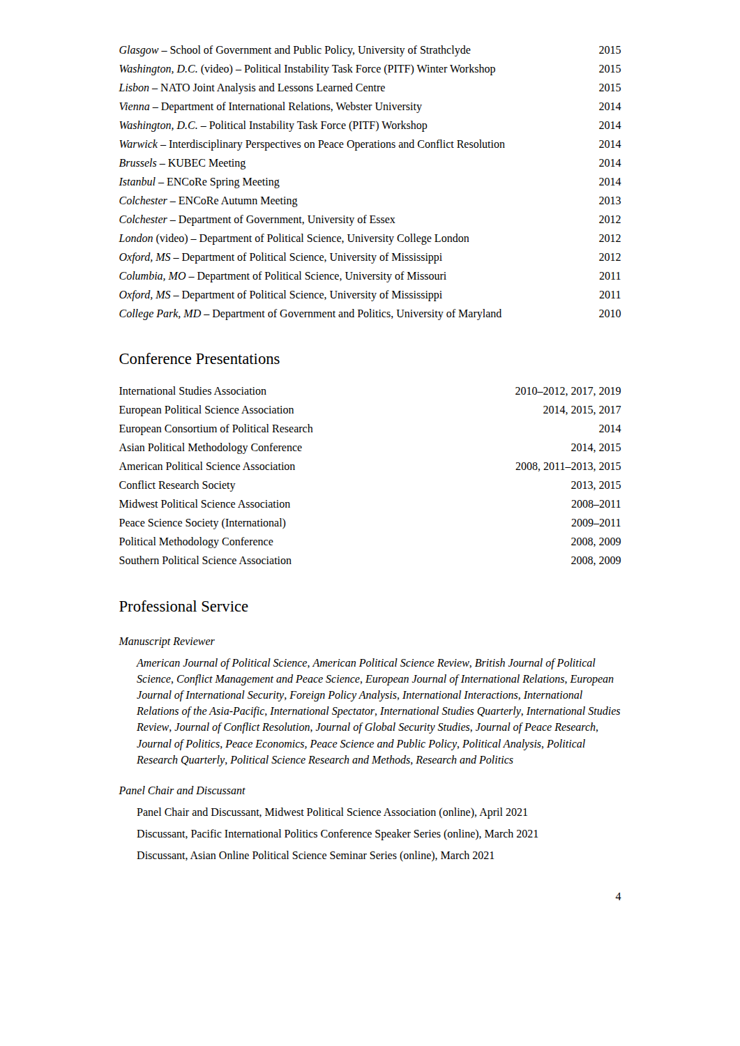| Glasgow – School of Government and Public Policy, University of Strathclyde | 2015 |
| Washington, D.C. (video) – Political Instability Task Force (PITF) Winter Workshop | 2015 |
| Lisbon – NATO Joint Analysis and Lessons Learned Centre | 2015 |
| Vienna – Department of International Relations, Webster University | 2014 |
| Washington, D.C. – Political Instability Task Force (PITF) Workshop | 2014 |
| Warwick – Interdisciplinary Perspectives on Peace Operations and Conflict Resolution | 2014 |
| Brussels – KUBEC Meeting | 2014 |
| Istanbul – ENCoRe Spring Meeting | 2014 |
| Colchester – ENCoRe Autumn Meeting | 2013 |
| Colchester – Department of Government, University of Essex | 2012 |
| London (video) – Department of Political Science, University College London | 2012 |
| Oxford, MS – Department of Political Science, University of Mississippi | 2012 |
| Columbia, MO – Department of Political Science, University of Missouri | 2011 |
| Oxford, MS – Department of Political Science, University of Mississippi | 2011 |
| College Park, MD – Department of Government and Politics, University of Maryland | 2010 |
Conference Presentations
| International Studies Association | 2010–2012, 2017, 2019 |
| European Political Science Association | 2014, 2015, 2017 |
| European Consortium of Political Research | 2014 |
| Asian Political Methodology Conference | 2014, 2015 |
| American Political Science Association | 2008, 2011–2013, 2015 |
| Conflict Research Society | 2013, 2015 |
| Midwest Political Science Association | 2008–2011 |
| Peace Science Society (International) | 2009–2011 |
| Political Methodology Conference | 2008, 2009 |
| Southern Political Science Association | 2008, 2009 |
Professional Service
Manuscript Reviewer
American Journal of Political Science, American Political Science Review, British Journal of Political Science, Conflict Management and Peace Science, European Journal of International Relations, European Journal of International Security, Foreign Policy Analysis, International Interactions, International Relations of the Asia-Pacific, International Spectator, International Studies Quarterly, International Studies Review, Journal of Conflict Resolution, Journal of Global Security Studies, Journal of Peace Research, Journal of Politics, Peace Economics, Peace Science and Public Policy, Political Analysis, Political Research Quarterly, Political Science Research and Methods, Research and Politics
Panel Chair and Discussant
Panel Chair and Discussant, Midwest Political Science Association (online), April 2021
Discussant, Pacific International Politics Conference Speaker Series (online), March 2021
Discussant, Asian Online Political Science Seminar Series (online), March 2021
4